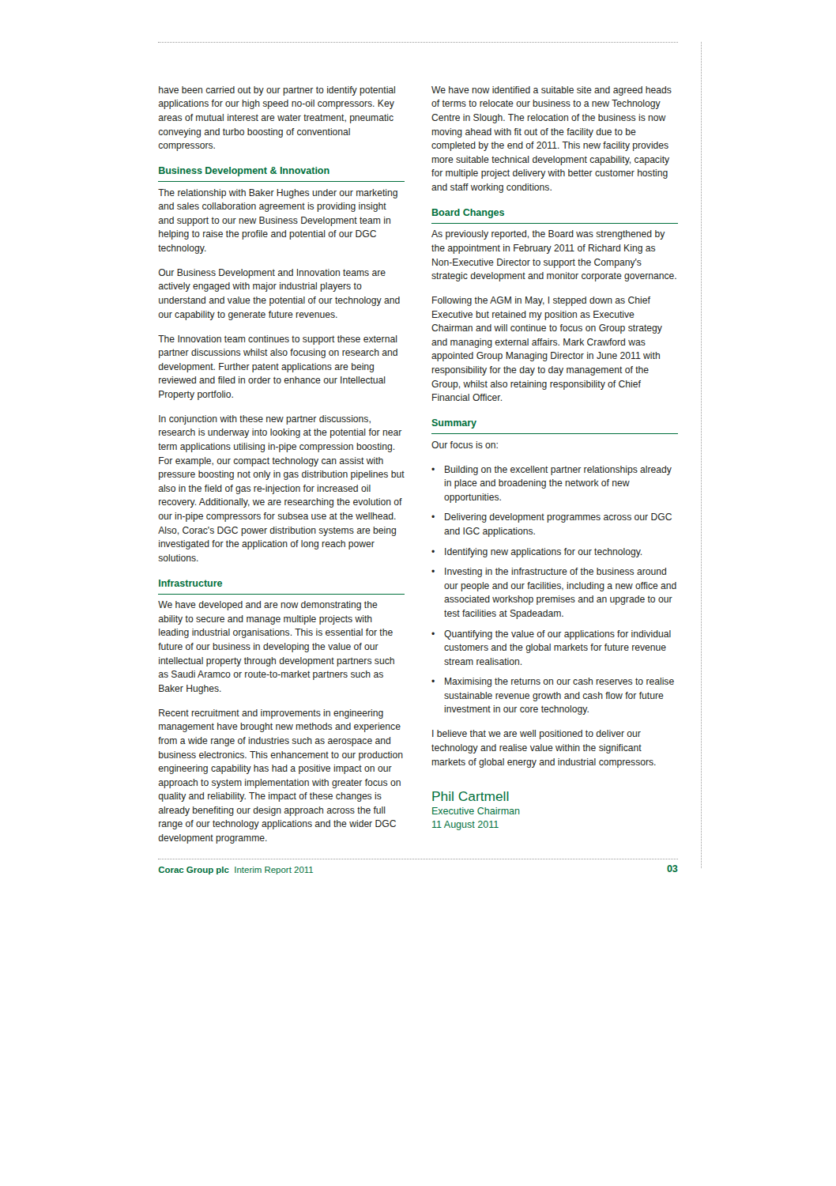have been carried out by our partner to identify potential applications for our high speed no-oil compressors. Key areas of mutual interest are water treatment, pneumatic conveying and turbo boosting of conventional compressors.
Business Development & Innovation
The relationship with Baker Hughes under our marketing and sales collaboration agreement is providing insight and support to our new Business Development team in helping to raise the profile and potential of our DGC technology.
Our Business Development and Innovation teams are actively engaged with major industrial players to understand and value the potential of our technology and our capability to generate future revenues.
The Innovation team continues to support these external partner discussions whilst also focusing on research and development. Further patent applications are being reviewed and filed in order to enhance our Intellectual Property portfolio.
In conjunction with these new partner discussions, research is underway into looking at the potential for near term applications utilising in-pipe compression boosting. For example, our compact technology can assist with pressure boosting not only in gas distribution pipelines but also in the field of gas re-injection for increased oil recovery. Additionally, we are researching the evolution of our in-pipe compressors for subsea use at the wellhead. Also, Corac's DGC power distribution systems are being investigated for the application of long reach power solutions.
Infrastructure
We have developed and are now demonstrating the ability to secure and manage multiple projects with leading industrial organisations. This is essential for the future of our business in developing the value of our intellectual property through development partners such as Saudi Aramco or route-to-market partners such as Baker Hughes.
Recent recruitment and improvements in engineering management have brought new methods and experience from a wide range of industries such as aerospace and business electronics. This enhancement to our production engineering capability has had a positive impact on our approach to system implementation with greater focus on quality and reliability. The impact of these changes is already benefiting our design approach across the full range of our technology applications and the wider DGC development programme.
We have now identified a suitable site and agreed heads of terms to relocate our business to a new Technology Centre in Slough. The relocation of the business is now moving ahead with fit out of the facility due to be completed by the end of 2011. This new facility provides more suitable technical development capability, capacity for multiple project delivery with better customer hosting and staff working conditions.
Board Changes
As previously reported, the Board was strengthened by the appointment in February 2011 of Richard King as Non-Executive Director to support the Company's strategic development and monitor corporate governance.
Following the AGM in May, I stepped down as Chief Executive but retained my position as Executive Chairman and will continue to focus on Group strategy and managing external affairs. Mark Crawford was appointed Group Managing Director in June 2011 with responsibility for the day to day management of the Group, whilst also retaining responsibility of Chief Financial Officer.
Summary
Our focus is on:
Building on the excellent partner relationships already in place and broadening the network of new opportunities.
Delivering development programmes across our DGC and IGC applications.
Identifying new applications for our technology.
Investing in the infrastructure of the business around our people and our facilities, including a new office and associated workshop premises and an upgrade to our test facilities at Spadeadam.
Quantifying the value of our applications for individual customers and the global markets for future revenue stream realisation.
Maximising the returns on our cash reserves to realise sustainable revenue growth and cash flow for future investment in our core technology.
I believe that we are well positioned to deliver our technology and realise value within the significant markets of global energy and industrial compressors.
Phil Cartmell
Executive Chairman
11 August 2011
Corac Group plc Interim Report 2011
03